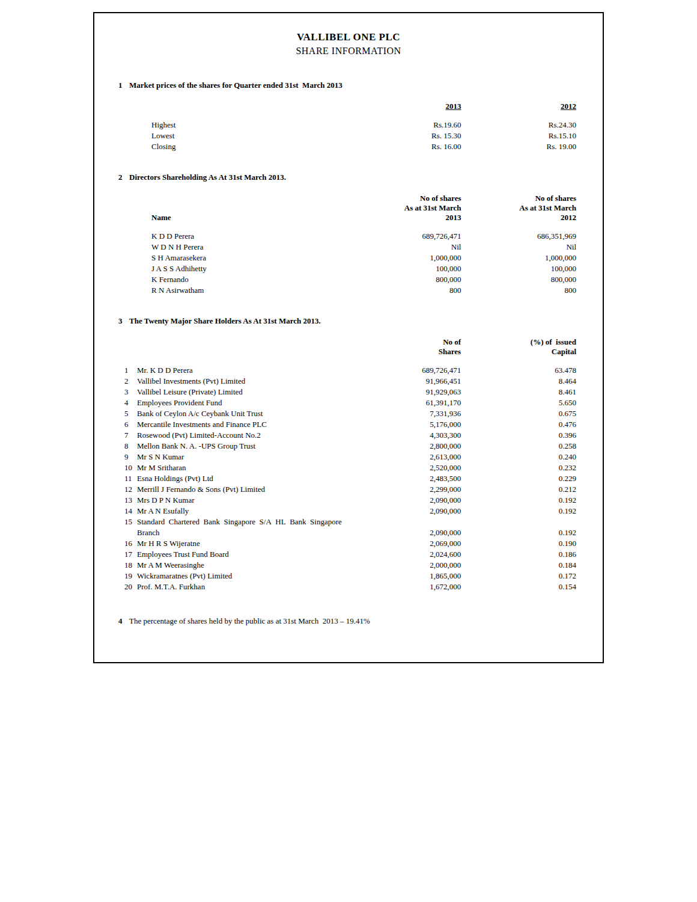VALLIBEL ONE PLC
SHARE INFORMATION
1 Market prices of the shares for Quarter ended 31st March 2013
| | 2013 | 2012 |
| Highest | Rs.19.60 | Rs.24.30 |
| Lowest | Rs. 15.30 | Rs.15.10 |
| Closing | Rs. 16.00 | Rs. 19.00 |
2 Directors Shareholding As At 31st March 2013.
| Name | No of shares As at 31st March 2013 | No of shares As at 31st March 2012 |
| K D D Perera | 689,726,471 | 686,351,969 |
| W D N H Perera | Nil | Nil |
| S H Amarasekera | 1,000,000 | 1,000,000 |
| J A S S Adhihetty | 100,000 | 100,000 |
| K Fernando | 800,000 | 800,000 |
| R N Asirwatham | 800 | 800 |
3 The Twenty Major Share Holders As At 31st March 2013.
| | | No of Shares | (%) of issued Capital |
| 1 | Mr. K D D Perera | 689,726,471 | 63.478 |
| 2 | Vallibel Investments (Pvt) Limited | 91,966,451 | 8.464 |
| 3 | Vallibel Leisure (Private) Limited | 91,929,063 | 8.461 |
| 4 | Employees Provident Fund | 61,391,170 | 5.650 |
| 5 | Bank of Ceylon A/c Ceybank Unit Trust | 7,331,936 | 0.675 |
| 6 | Mercantile Investments and Finance PLC | 5,176,000 | 0.476 |
| 7 | Rosewood (Pvt) Limited-Account No.2 | 4,303,300 | 0.396 |
| 8 | Mellon Bank N. A. -UPS Group Trust | 2,800,000 | 0.258 |
| 9 | Mr S N Kumar | 2,613,000 | 0.240 |
| 10 | Mr M Sritharan | 2,520,000 | 0.232 |
| 11 | Esna Holdings (Pvt) Ltd | 2,483,500 | 0.229 |
| 12 | Merrill J Fernando & Sons (Pvt) Limited | 2,299,000 | 0.212 |
| 13 | Mrs D P N Kumar | 2,090,000 | 0.192 |
| 14 | Mr A N Esufally | 2,090,000 | 0.192 |
| 15 | Standard Chartered Bank Singapore S/A HL Bank Singapore | | |
| | Branch | 2,090,000 | 0.192 |
| 16 | Mr H R S Wijeratne | 2,069,000 | 0.190 |
| 17 | Employees Trust Fund Board | 2,024,600 | 0.186 |
| 18 | Mr A M Weerasinghe | 2,000,000 | 0.184 |
| 19 | Wickramaratnes (Pvt) Limited | 1,865,000 | 0.172 |
| 20 | Prof. M.T.A. Furkhan | 1,672,000 | 0.154 |
4 The percentage of shares held by the public as at 31st March 2013 – 19.41%